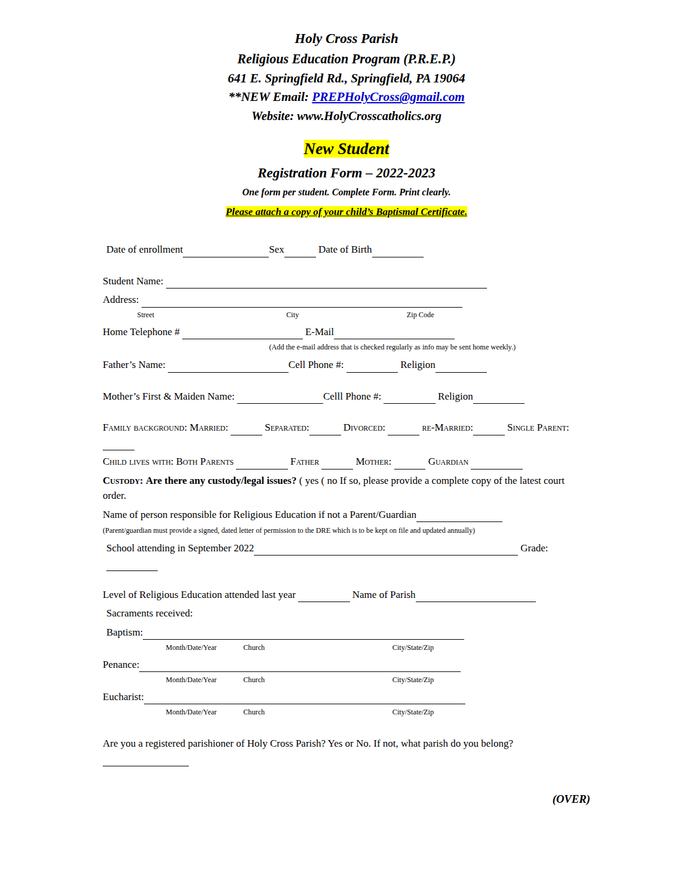Holy Cross Parish
Religious Education Program (P.R.E.P.)
641 E. Springfield Rd., Springfield, PA 19064
**NEW Email: PREPHolyCross@gmail.com
Website: www.HolyCrosscatholics.org
New Student
Registration Form – 2022-2023
One form per student. Complete Form. Print clearly.
Please attach a copy of your child’s Baptismal Certificate.
Date of enrollment Sex Date of Birth
Student Name:
Address:
Street City Zip Code
Home Telephone # E-Mail
(Add the e-mail address that is checked regularly as info may be sent home weekly.)
Father’s Name: Cell Phone #: Religion
Mother’s First & Maiden Name: Celll Phone #: Religion
Family background: Married: Separated: Divorced: re-Married: Single Parent:
Child lives with: Both Parents Father Mother: Guardian
Custody: Are there any custody/legal issues? ( yes ( no If so, please provide a complete copy of the latest court order.
Name of person responsible for Religious Education if not a Parent/Guardian
(Parent/guardian must provide a signed, dated letter of permission to the DRE which is to be kept on file and updated annually)
School attending in September 2022 Grade:
Level of Religious Education attended last year Name of Parish
Sacraments received:
Baptism:
Month/Date/Year Church City/State/Zip
Penance:
Month/Date/Year Church City/State/Zip
Eucharist:
Month/Date/Year Church City/State/Zip
Are you a registered parishioner of Holy Cross Parish? Yes or No. If not, what parish do you belong?
(OVER)